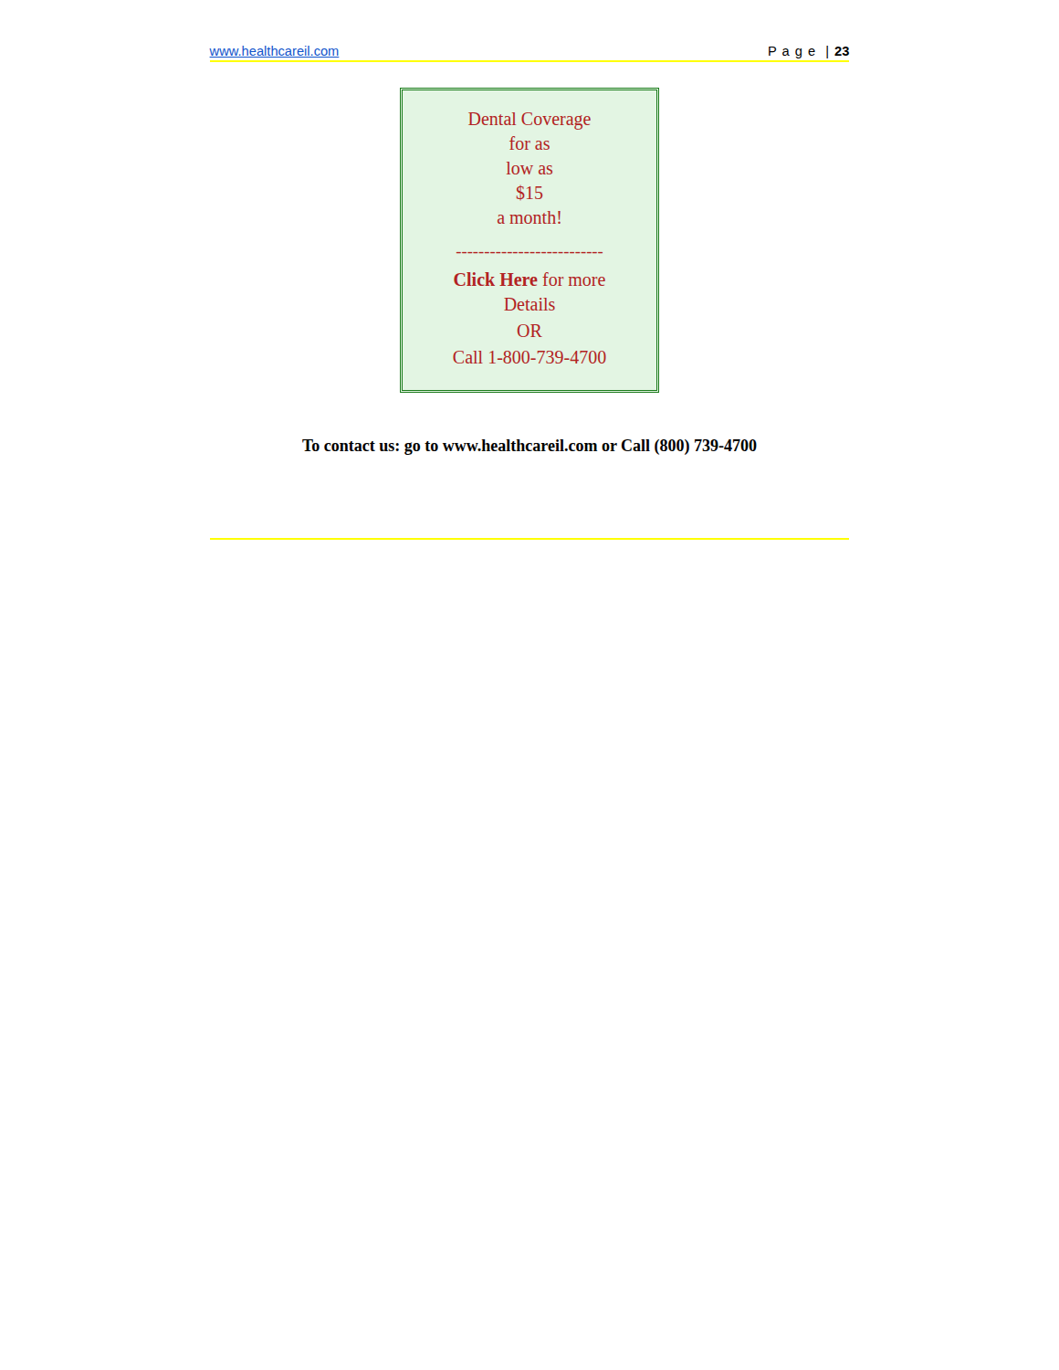www.healthcareil.com P a g e | 23
Dental Coverage
for as
low as
$15
a month! -------------------------- Click Here for more Details OR Call 1-800-739-4700
To contact us: go to www.healthcareil.com or Call (800) 739-4700